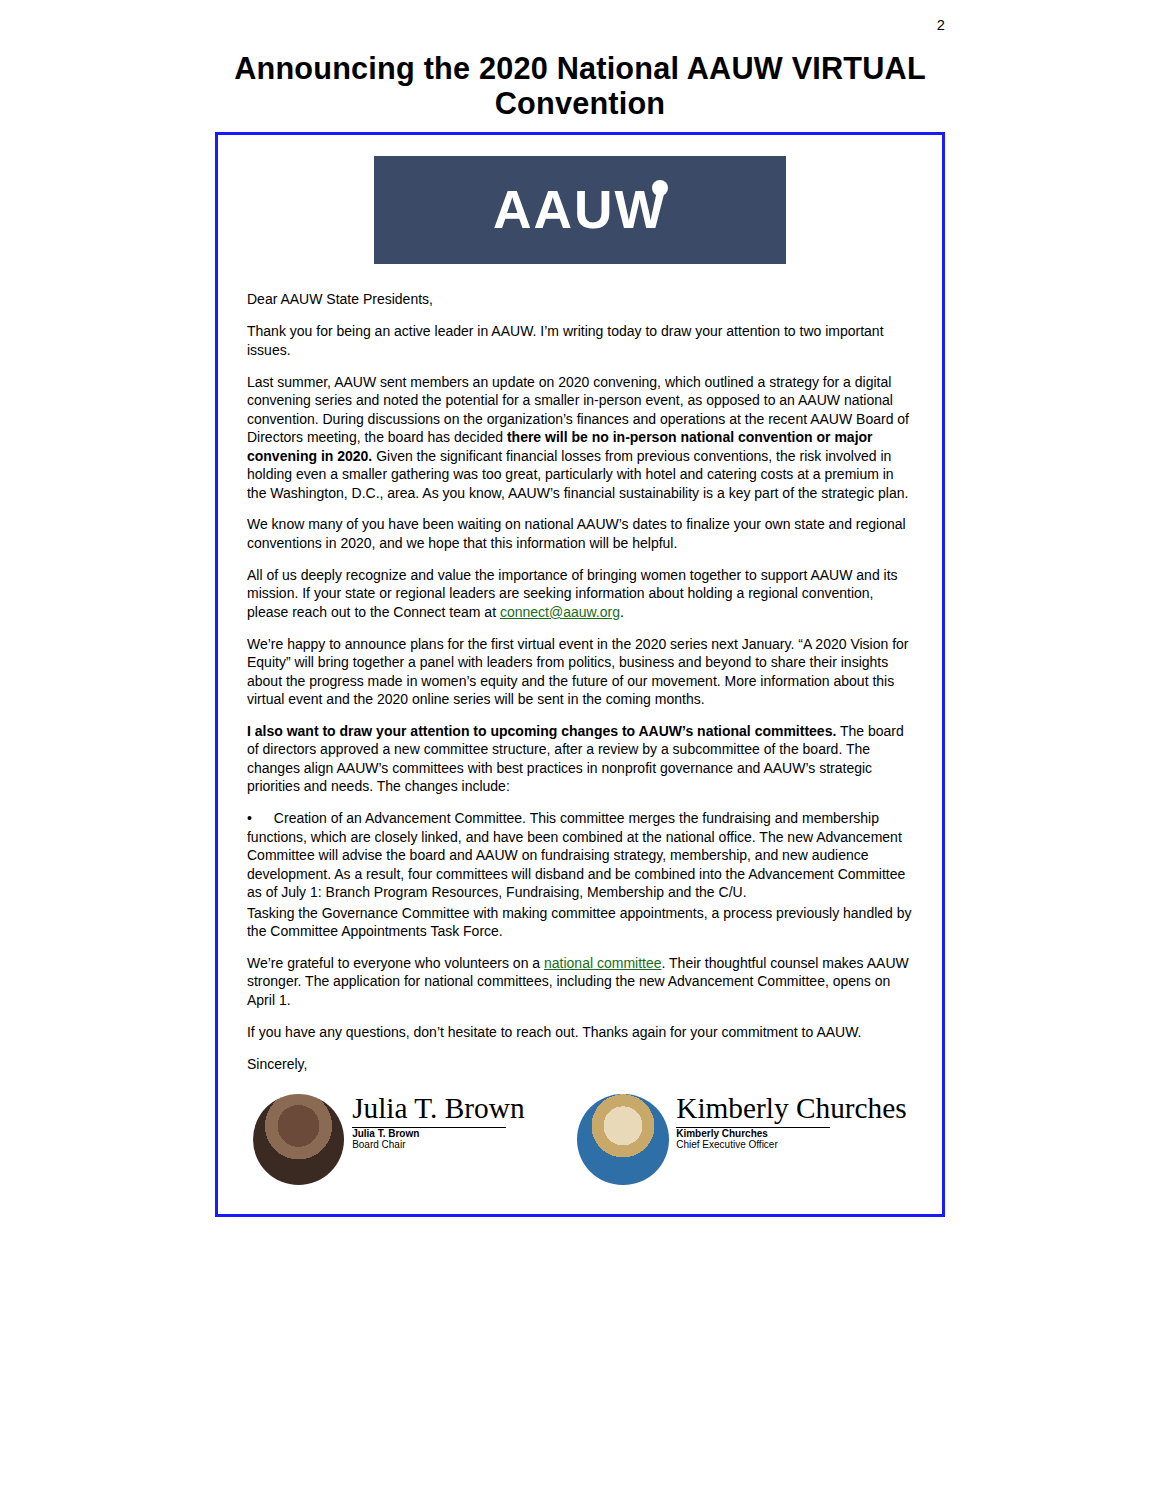2
Announcing the 2020 National AAUW VIRTUAL Convention
AAUW
Dear AAUW State Presidents,
Thank you for being an active leader in AAUW. I’m writing today to draw your attention to two important issues.
Last summer, AAUW sent members an update on 2020 convening, which outlined a strategy for a digital convening series and noted the potential for a smaller in-person event, as opposed to an AAUW national convention. During discussions on the organization’s finances and operations at the recent AAUW Board of Directors meeting, the board has decided there will be no in-person national convention or major convening in 2020. Given the significant financial losses from previous conventions, the risk involved in holding even a smaller gathering was too great, particularly with hotel and catering costs at a premium in the Washington, D.C., area. As you know, AAUW’s financial sustainability is a key part of the strategic plan.
We know many of you have been waiting on national AAUW’s dates to finalize your own state and regional conventions in 2020, and we hope that this information will be helpful.
All of us deeply recognize and value the importance of bringing women together to support AAUW and its mission. If your state or regional leaders are seeking information about holding a regional convention, please reach out to the Connect team at connect@aauw.org.
We’re happy to announce plans for the first virtual event in the 2020 series next January. “A 2020 Vision for Equity” will bring together a panel with leaders from politics, business and beyond to share their insights about the progress made in women’s equity and the future of our movement. More information about this virtual event and the 2020 online series will be sent in the coming months.
I also want to draw your attention to upcoming changes to AAUW’s national committees. The board of directors approved a new committee structure, after a review by a subcommittee of the board. The changes align AAUW’s committees with best practices in nonprofit governance and AAUW’s strategic priorities and needs. The changes include:
•Creation of an Advancement Committee. This committee merges the fundraising and membership functions, which are closely linked, and have been combined at the national office. The new Advancement Committee will advise the board and AAUW on fundraising strategy, membership, and new audience development. As a result, four committees will disband and be combined into the Advancement Committee as of July 1: Branch Program Resources, Fundraising, Membership and the C/U. Tasking the Governance Committee with making committee appointments, a process previously handled by the Committee Appointments Task Force.
We’re grateful to everyone who volunteers on a national committee. Their thoughtful counsel makes AAUW stronger. The application for national committees, including the new Advancement Committee, opens on April 1.
If you have any questions, don’t hesitate to reach out. Thanks again for your commitment to AAUW.
Sincerely,
Julia T. Brown
Julia T. Brown
Board Chair
Kimberly Churches
Kimberly Churches
Chief Executive Officer